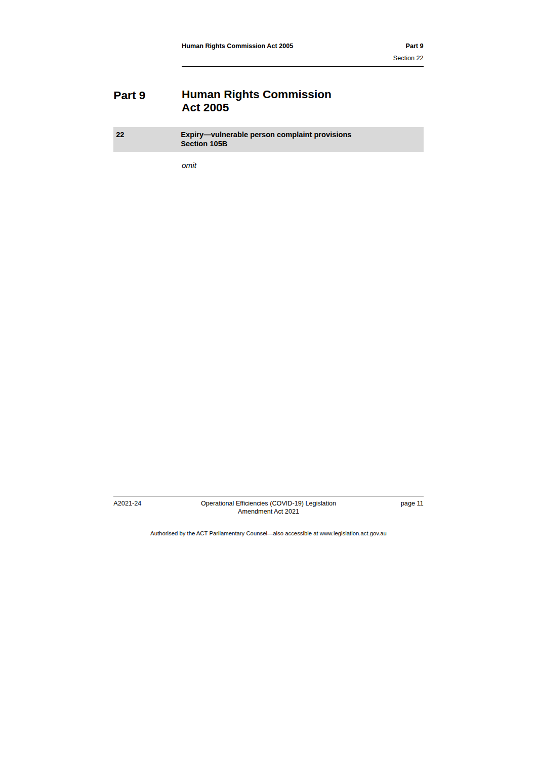Human Rights Commission Act 2005 Part 9
Section 22
Part 9
Human Rights Commission
Act 2005
22
Expiry—vulnerable person complaint provisions
Section 105B
omit
A2021-24
Operational Efficiencies (COVID-19) Legislation
Amendment Act 2021
page 11
Authorised by the ACT Parliamentary Counsel—also accessible at www.legislation.act.gov.au